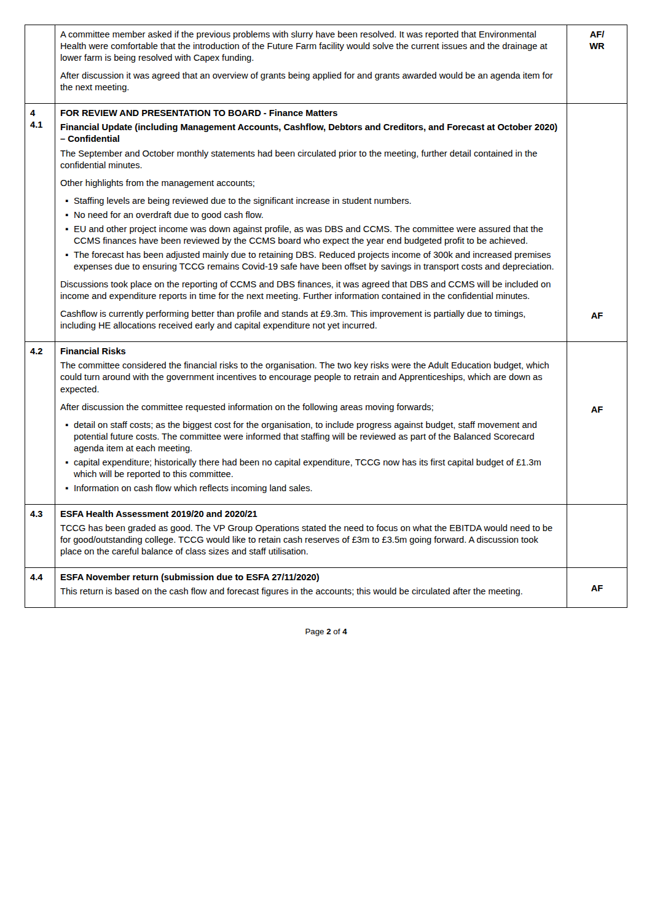| | A committee member asked if the previous problems with slurry have been resolved. It was reported that Environmental Health were comfortable that the introduction of the Future Farm facility would solve the current issues and the drainage at lower farm is being resolved with Capex funding. After discussion it was agreed that an overview of grants being applied for and grants awarded would be an agenda item for the next meeting. | AF/ WR |
| 4 4.1 | FOR REVIEW AND PRESENTATION TO BOARD - Finance Matters Financial Update (including Management Accounts, Cashflow, Debtors and Creditors, and Forecast at October 2020) – Confidential The September and October monthly statements had been circulated prior to the meeting, further detail contained in the confidential minutes. Other highlights from the management accounts; Staffing levels are being reviewed due to the significant increase in student numbers. No need for an overdraft due to good cash flow. EU and other project income was down against profile, as was DBS and CCMS. The committee were assured that the CCMS finances have been reviewed by the CCMS board who expect the year end budgeted profit to be achieved. The forecast has been adjusted mainly due to retaining DBS. Reduced projects income of 300k and increased premises expenses due to ensuring TCCG remains Covid-19 safe have been offset by savings in transport costs and depreciation. Discussions took place on the reporting of CCMS and DBS finances, it was agreed that DBS and CCMS will be included on income and expenditure reports in time for the next meeting. Further information contained in the confidential minutes. Cashflow is currently performing better than profile and stands at £9.3m. This improvement is partially due to timings, including HE allocations received early and capital expenditure not yet incurred. | AF |
| 4.2 | Financial Risks The committee considered the financial risks to the organisation. The two key risks were the Adult Education budget, which could turn around with the government incentives to encourage people to retrain and Apprenticeships, which are down as expected. After discussion the committee requested information on the following areas moving forwards; detail on staff costs; as the biggest cost for the organisation, to include progress against budget, staff movement and potential future costs. The committee were informed that staffing will be reviewed as part of the Balanced Scorecard agenda item at each meeting. capital expenditure; historically there had been no capital expenditure, TCCG now has its first capital budget of £1.3m which will be reported to this committee. Information on cash flow which reflects incoming land sales. | AF |
| 4.3 | ESFA Health Assessment 2019/20 and 2020/21 TCCG has been graded as good. The VP Group Operations stated the need to focus on what the EBITDA would need to be for good/outstanding college. TCCG would like to retain cash reserves of £3m to £3.5m going forward. A discussion took place on the careful balance of class sizes and staff utilisation. | |
| 4.4 | ESFA November return (submission due to ESFA 27/11/2020) This return is based on the cash flow and forecast figures in the accounts; this would be circulated after the meeting. | AF |
Page 2 of 4